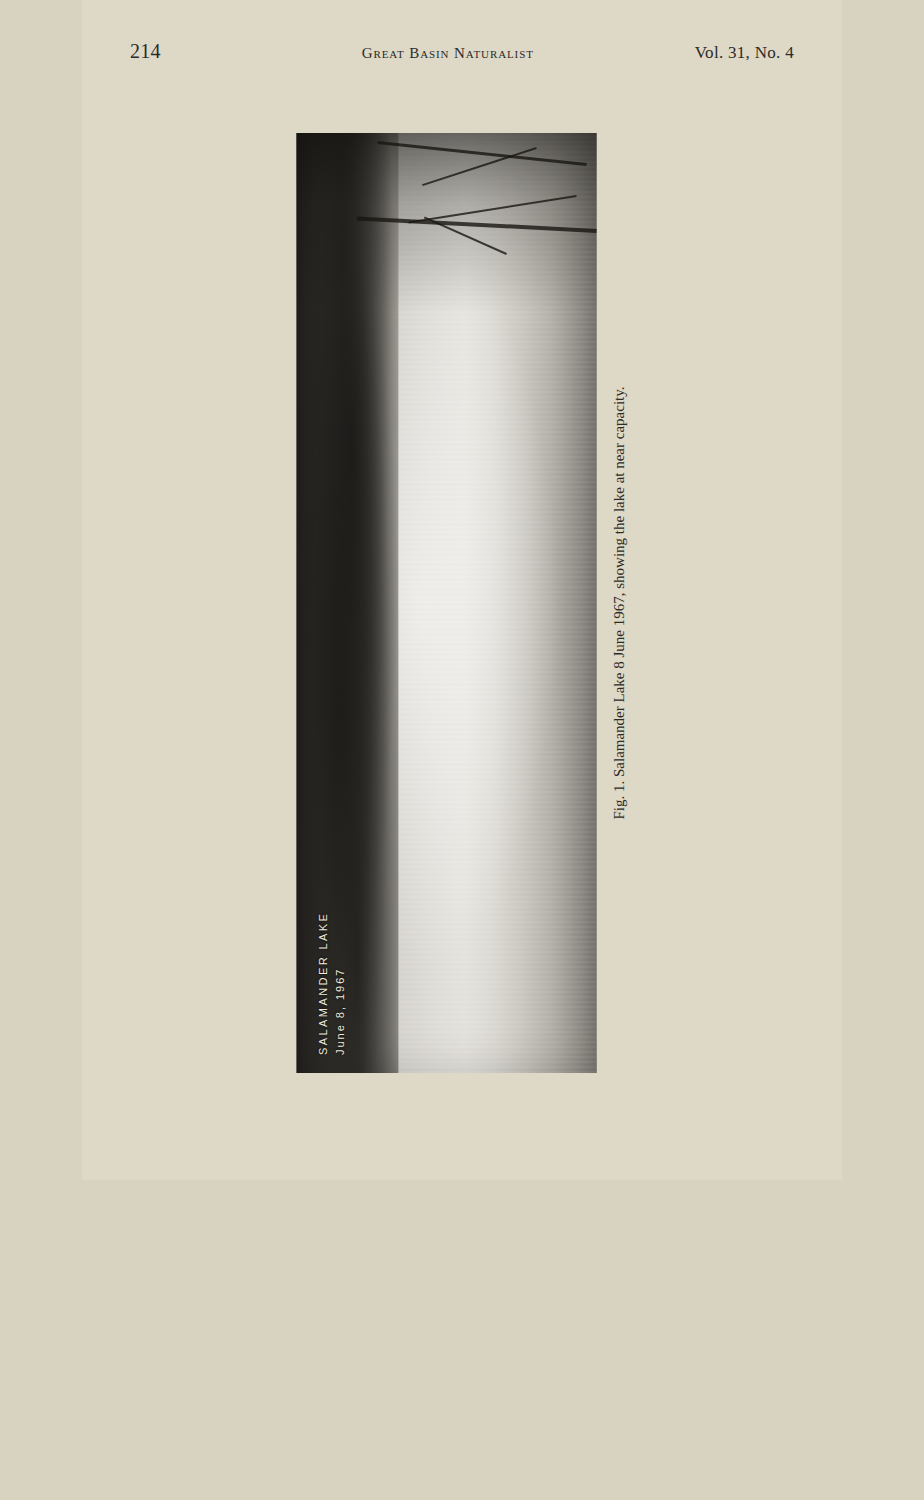214
Great Basin Naturalist
Vol. 31, No. 4
SALAMANDER LAKE
June 8, 1967
Fig. 1. Salamander Lake 8 June 1967, showing the lake at near capacity.